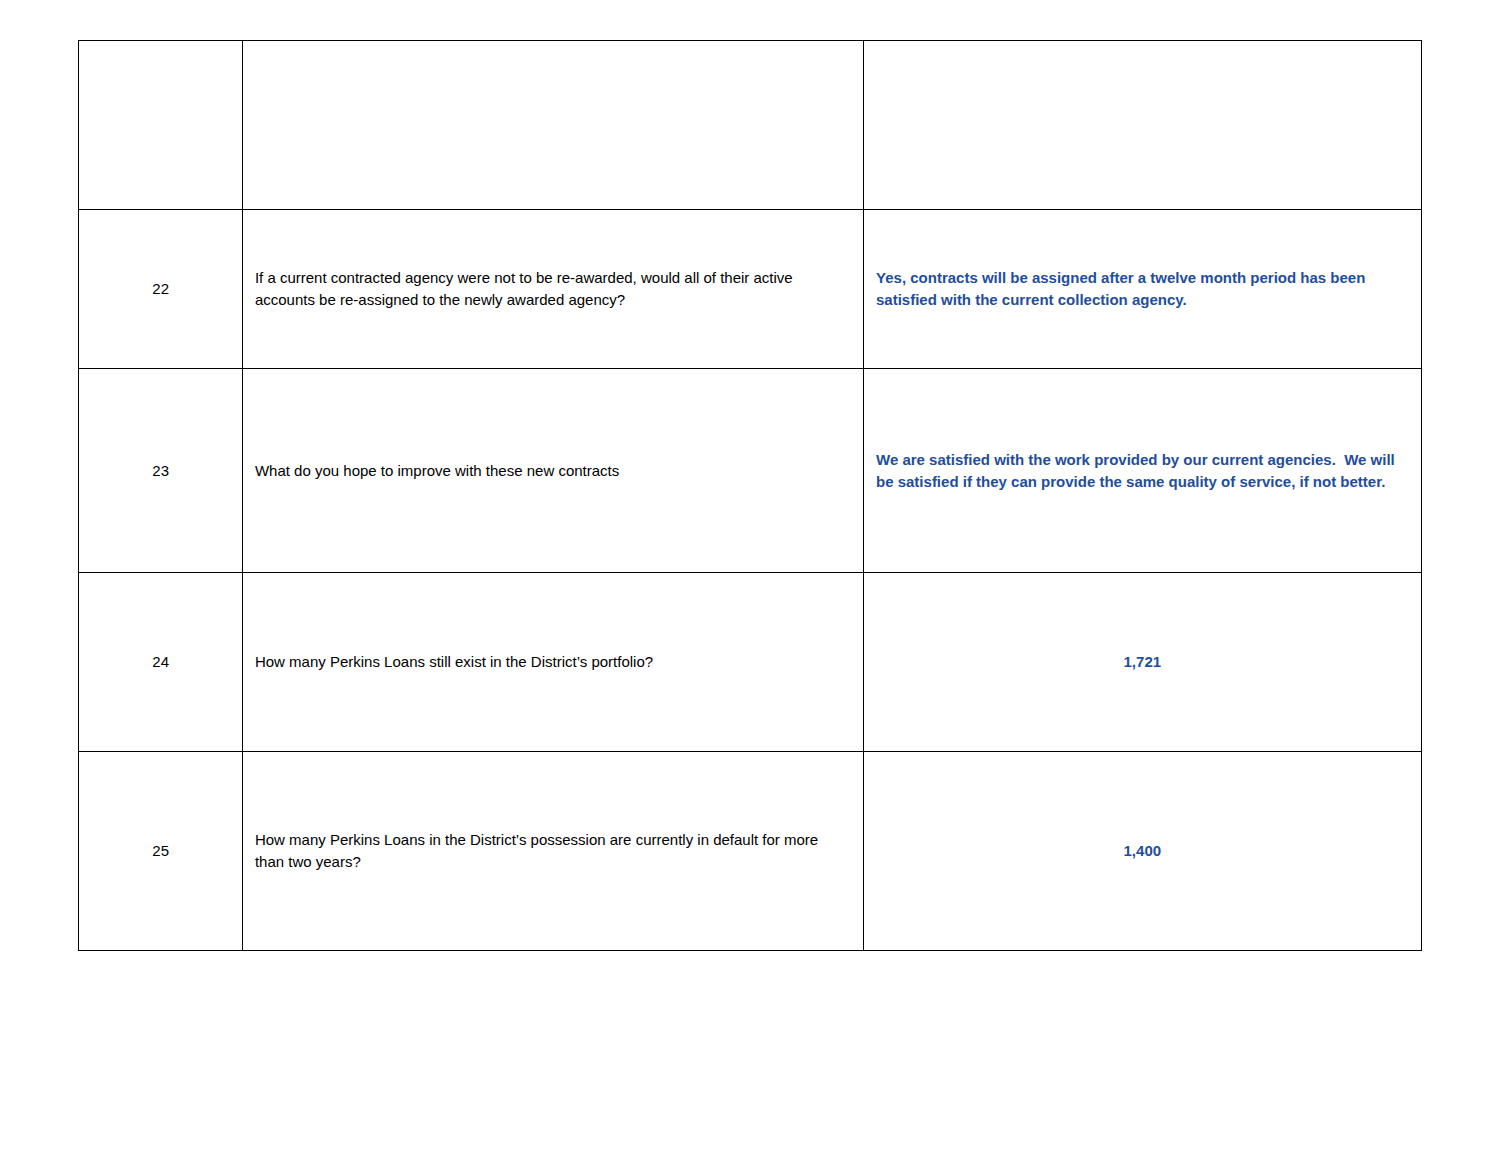| 22 | If a current contracted agency were not to be re-awarded, would all of their active accounts be re-assigned to the newly awarded agency? | Yes, contracts will be assigned after a twelve month period has been satisfied with the current collection agency. |
| 23 | What do you hope to improve with these new contracts | We are satisfied with the work provided by our current agencies. We will be satisfied if they can provide the same quality of service, if not better. |
| 24 | How many Perkins Loans still exist in the District’s portfolio? | 1,721 |
| 25 | How many Perkins Loans in the District’s possession are currently in default for more than two years? | 1,400 |